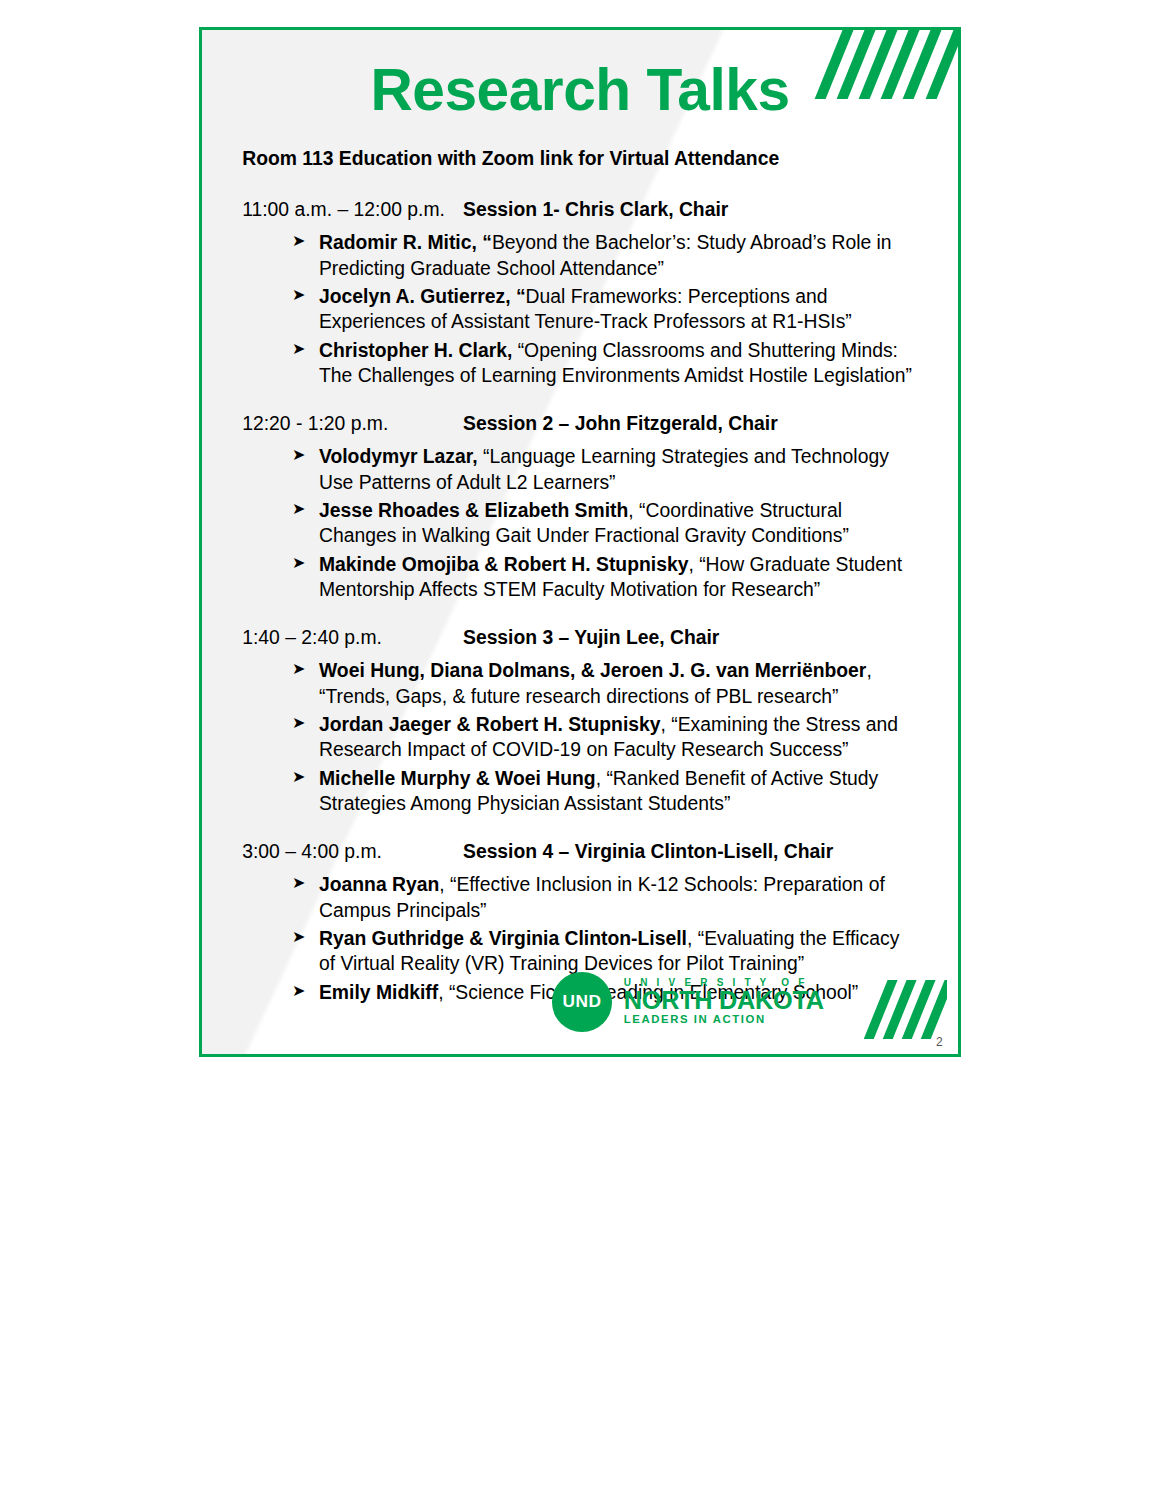Research Talks
Room 113 Education with Zoom link for Virtual Attendance
11:00 a.m. – 12:00 p.m. Session 1- Chris Clark, Chair
Radomir R. Mitic, “Beyond the Bachelor’s: Study Abroad’s Role in Predicting Graduate School Attendance”
Jocelyn A. Gutierrez, “Dual Frameworks: Perceptions and Experiences of Assistant Tenure-Track Professors at R1-HSIs”
Christopher H. Clark, “Opening Classrooms and Shuttering Minds: The Challenges of Learning Environments Amidst Hostile Legislation”
12:20 - 1:20 p.m. Session 2 – John Fitzgerald, Chair
Volodymyr Lazar, “Language Learning Strategies and Technology Use Patterns of Adult L2 Learners”
Jesse Rhoades & Elizabeth Smith, “Coordinative Structural Changes in Walking Gait Under Fractional Gravity Conditions”
Makinde Omojiba & Robert H. Stupnisky, “How Graduate Student Mentorship Affects STEM Faculty Motivation for Research”
1:40 – 2:40 p.m. Session 3 – Yujin Lee, Chair
Woei Hung, Diana Dolmans, & Jeroen J. G. van Merriënboer, “Trends, Gaps, & future research directions of PBL research”
Jordan Jaeger & Robert H. Stupnisky, “Examining the Stress and Research Impact of COVID-19 on Faculty Research Success”
Michelle Murphy & Woei Hung, “Ranked Benefit of Active Study Strategies Among Physician Assistant Students”
3:00 – 4:00 p.m. Session 4 – Virginia Clinton-Lisell, Chair
Joanna Ryan, “Effective Inclusion in K-12 Schools: Preparation of Campus Principals”
Ryan Guthridge & Virginia Clinton-Lisell, “Evaluating the Efficacy of Virtual Reality (VR) Training Devices for Pilot Training”
Emily Midkiff, “Science Fiction Reading in Elementary School”
U N I V E R S I T Y O F
NORTH DAKOTA
LEADERS IN ACTION
2